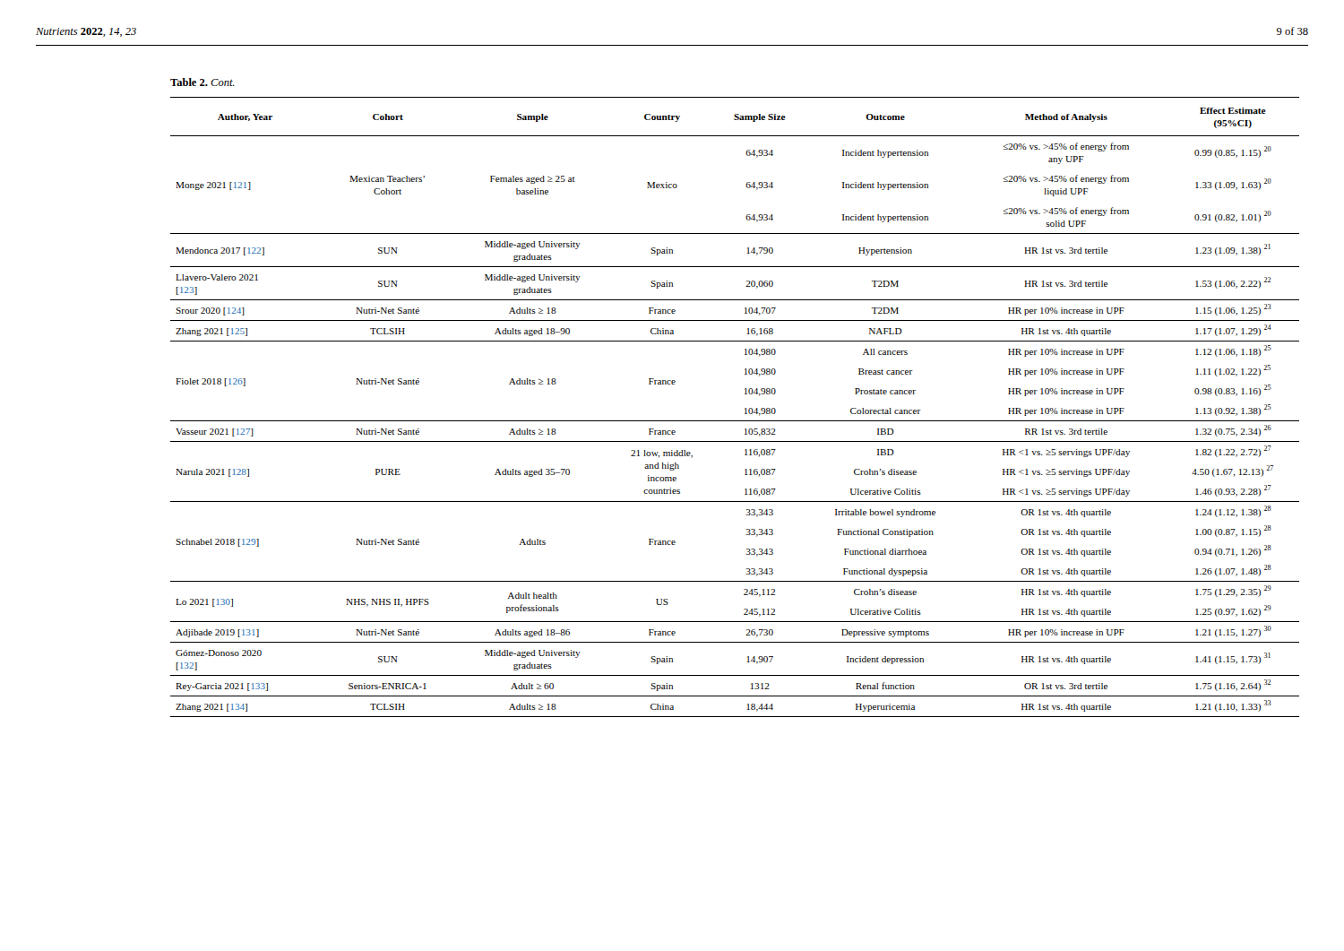Nutrients 2022, 14, 23
9 of 38
Table 2. Cont.
| Author, Year | Cohort | Sample | Country | Sample Size | Outcome | Method of Analysis | Effect Estimate (95%CI) |
| --- | --- | --- | --- | --- | --- | --- | --- |
| Monge 2021 [ 121 ] | Mexican Teachers’ Cohort | Females aged ≥ 25 at baseline | Mexico | 64,934 | Incident hypertension | ≤20% vs. >45% of energy from any UPF | 0.99 (0.85, 1.15) 20 |
| 64,934 | Incident hypertension | ≤20% vs. >45% of energy from liquid UPF | 1.33 (1.09, 1.63) 20 |
| 64,934 | Incident hypertension | ≤20% vs. >45% of energy from solid UPF | 0.91 (0.82, 1.01) 20 |
| Mendonca 2017 [ 122 ] | SUN | Middle-aged University graduates | Spain | 14,790 | Hypertension | HR 1st vs. 3rd tertile | 1.23 (1.09, 1.38) 21 |
| Llavero-Valero 2021 [ 123 ] | SUN | Middle-aged University graduates | Spain | 20,060 | T2DM | HR 1st vs. 3rd tertile | 1.53 (1.06, 2.22) 22 |
| Srour 2020 [ 124 ] | Nutri-Net Santé | Adults ≥ 18 | France | 104,707 | T2DM | HR per 10% increase in UPF | 1.15 (1.06, 1.25) 23 |
| Zhang 2021 [ 125 ] | TCLSIH | Adults aged 18–90 | China | 16,168 | NAFLD | HR 1st vs. 4th quartile | 1.17 (1.07, 1.29) 24 |
| Fiolet 2018 [ 126 ] | Nutri-Net Santé | Adults ≥ 18 | France | 104,980 | All cancers | HR per 10% increase in UPF | 1.12 (1.06, 1.18) 25 |
| 104,980 | Breast cancer | HR per 10% increase in UPF | 1.11 (1.02, 1.22) 25 |
| 104,980 | Prostate cancer | HR per 10% increase in UPF | 0.98 (0.83, 1.16) 25 |
| 104,980 | Colorectal cancer | HR per 10% increase in UPF | 1.13 (0.92, 1.38) 25 |
| Vasseur 2021 [ 127 ] | Nutri-Net Santé | Adults ≥ 18 | France | 105,832 | IBD | RR 1st vs. 3rd tertile | 1.32 (0.75, 2.34) 26 |
| Narula 2021 [ 128 ] | PURE | Adults aged 35–70 | 21 low, middle, and high income countries | 116,087 | IBD | HR <1 vs. ≥5 servings UPF/day | 1.82 (1.22, 2.72) 27 |
| 116,087 | Crohn’s disease | HR <1 vs. ≥5 servings UPF/day | 4.50 (1.67, 12.13) 27 |
| 116,087 | Ulcerative Colitis | HR <1 vs. ≥5 servings UPF/day | 1.46 (0.93, 2.28) 27 |
| Schnabel 2018 [ 129 ] | Nutri-Net Santé | Adults | France | 33,343 | Irritable bowel syndrome | OR 1st vs. 4th quartile | 1.24 (1.12, 1.38) 28 |
| 33,343 | Functional Constipation | OR 1st vs. 4th quartile | 1.00 (0.87, 1.15) 28 |
| 33,343 | Functional diarrhoea | OR 1st vs. 4th quartile | 0.94 (0.71, 1.26) 28 |
| 33,343 | Functional dyspepsia | OR 1st vs. 4th quartile | 1.26 (1.07, 1.48) 28 |
| Lo 2021 [ 130 ] | NHS, NHS II, HPFS | Adult health professionals | US | 245,112 | Crohn’s disease | HR 1st vs. 4th quartile | 1.75 (1.29, 2.35) 29 |
| 245,112 | Ulcerative Colitis | HR 1st vs. 4th quartile | 1.25 (0.97, 1.62) 29 |
| Adjibade 2019 [ 131 ] | Nutri-Net Santé | Adults aged 18–86 | France | 26,730 | Depressive symptoms | HR per 10% increase in UPF | 1.21 (1.15, 1.27) 30 |
| Gómez-Donoso 2020 [ 132 ] | SUN | Middle-aged University graduates | Spain | 14,907 | Incident depression | HR 1st vs. 4th quartile | 1.41 (1.15, 1.73) 31 |
| Rey-Garcia 2021 [ 133 ] | Seniors-ENRICA-1 | Adult ≥ 60 | Spain | 1312 | Renal function | OR 1st vs. 3rd tertile | 1.75 (1.16, 2.64) 32 |
| Zhang 2021 [ 134 ] | TCLSIH | Adults ≥ 18 | China | 18,444 | Hyperuricemia | HR 1st vs. 4th quartile | 1.21 (1.10, 1.33) 33 |